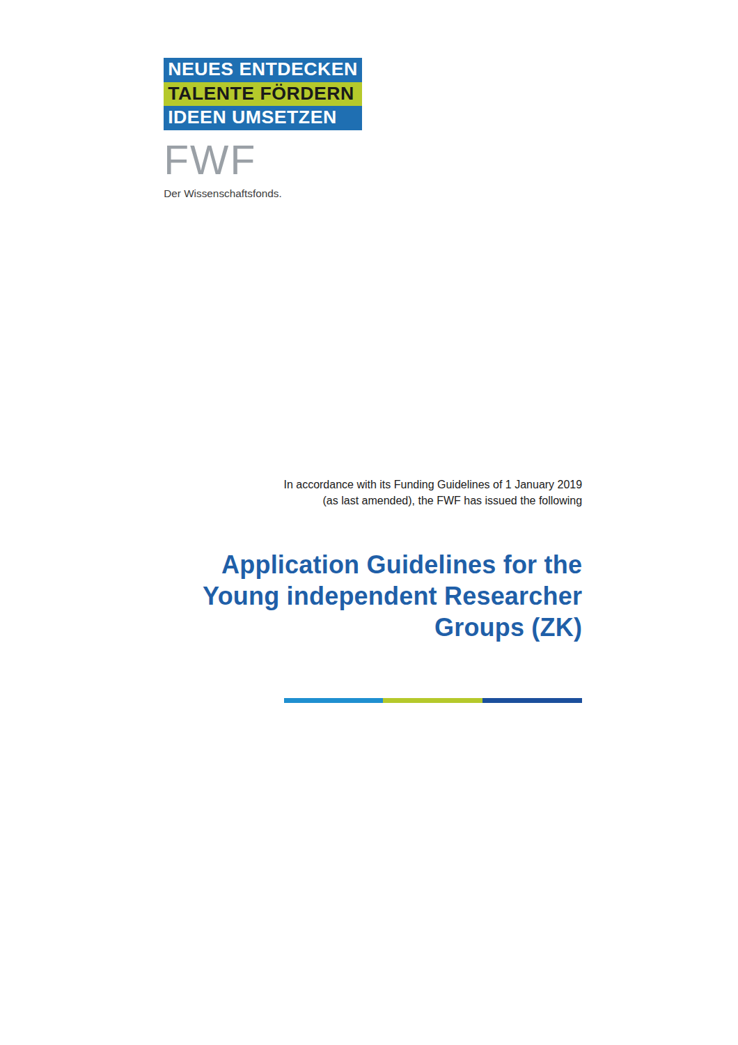NEUES ENTDECKEN TALENTE FÖRDERN IDEEN UMSETZEN
FWF
Der Wissenschaftsfonds.
In accordance with its Funding Guidelines of 1 January 2019
(as last amended), the FWF has issued the following
Application Guidelines for the Young independent Researcher Groups (ZK)